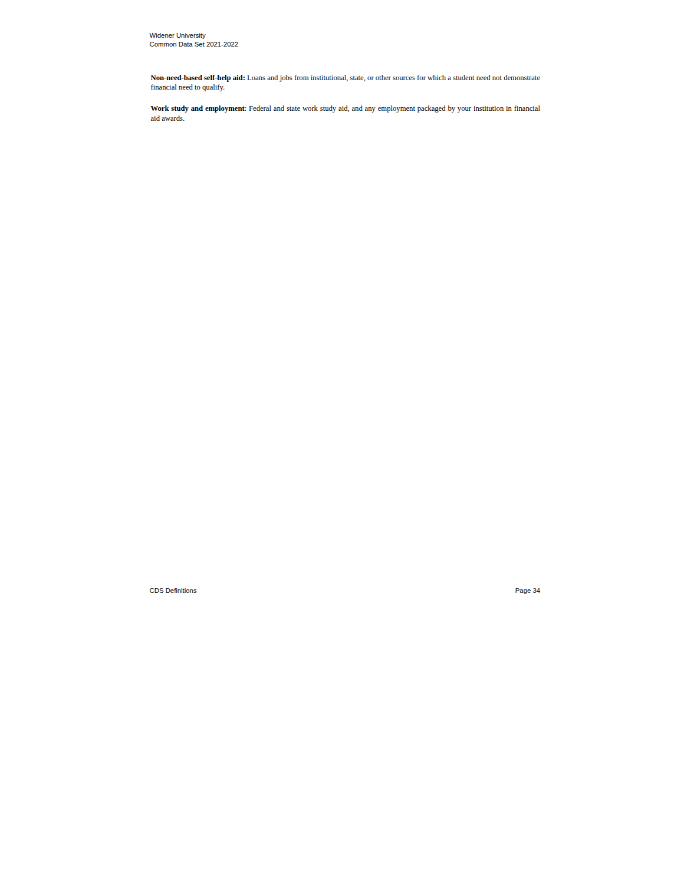Widener University
Common Data Set 2021-2022
Non-need-based self-help aid: Loans and jobs from institutional, state, or other sources for which a student need not demonstrate financial need to qualify.
Work study and employment: Federal and state work study aid, and any employment packaged by your institution in financial aid awards.
CDS Definitions
Page 34